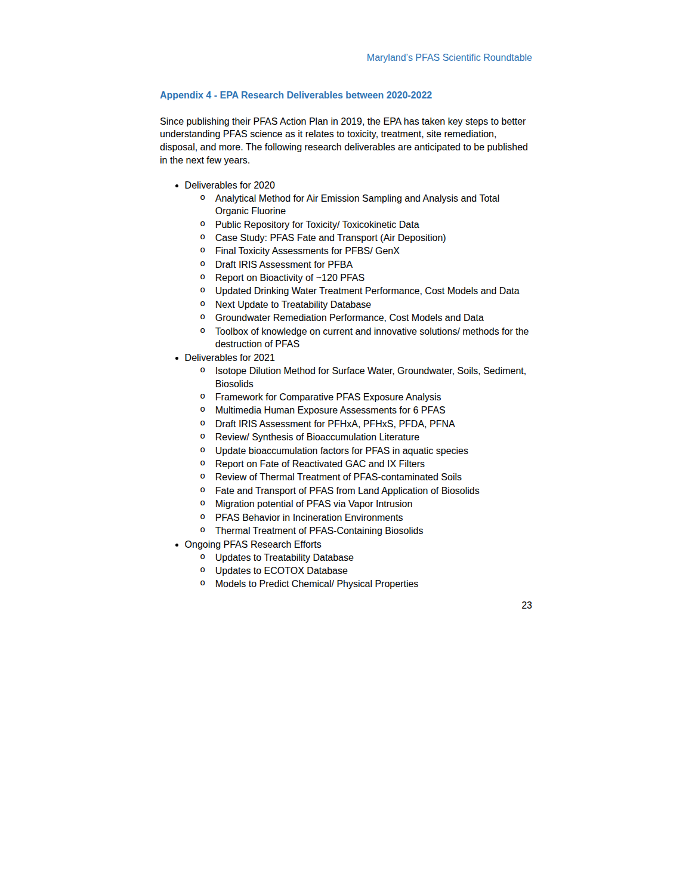Maryland’s PFAS Scientific Roundtable
Appendix 4 - EPA Research Deliverables between 2020-2022
Since publishing their PFAS Action Plan in 2019, the EPA has taken key steps to better understanding PFAS science as it relates to toxicity, treatment, site remediation, disposal, and more. The following research deliverables are anticipated to be published in the next few years.
Deliverables for 2020
Analytical Method for Air Emission Sampling and Analysis and Total Organic Fluorine
Public Repository for Toxicity/ Toxicokinetic Data
Case Study: PFAS Fate and Transport (Air Deposition)
Final Toxicity Assessments for PFBS/ GenX
Draft IRIS Assessment for PFBA
Report on Bioactivity of ~120 PFAS
Updated Drinking Water Treatment Performance, Cost Models and Data
Next Update to Treatability Database
Groundwater Remediation Performance, Cost Models and Data
Toolbox of knowledge on current and innovative solutions/ methods for the destruction of PFAS
Deliverables for 2021
Isotope Dilution Method for Surface Water, Groundwater, Soils, Sediment, Biosolids
Framework for Comparative PFAS Exposure Analysis
Multimedia Human Exposure Assessments for 6 PFAS
Draft IRIS Assessment for PFHxA, PFHxS, PFDA, PFNA
Review/ Synthesis of Bioaccumulation Literature
Update bioaccumulation factors for PFAS in aquatic species
Report on Fate of Reactivated GAC and IX Filters
Review of Thermal Treatment of PFAS-contaminated Soils
Fate and Transport of PFAS from Land Application of Biosolids
Migration potential of PFAS via Vapor Intrusion
PFAS Behavior in Incineration Environments
Thermal Treatment of PFAS-Containing Biosolids
Ongoing PFAS Research Efforts
Updates to Treatability Database
Updates to ECOTOX Database
Models to Predict Chemical/ Physical Properties
23